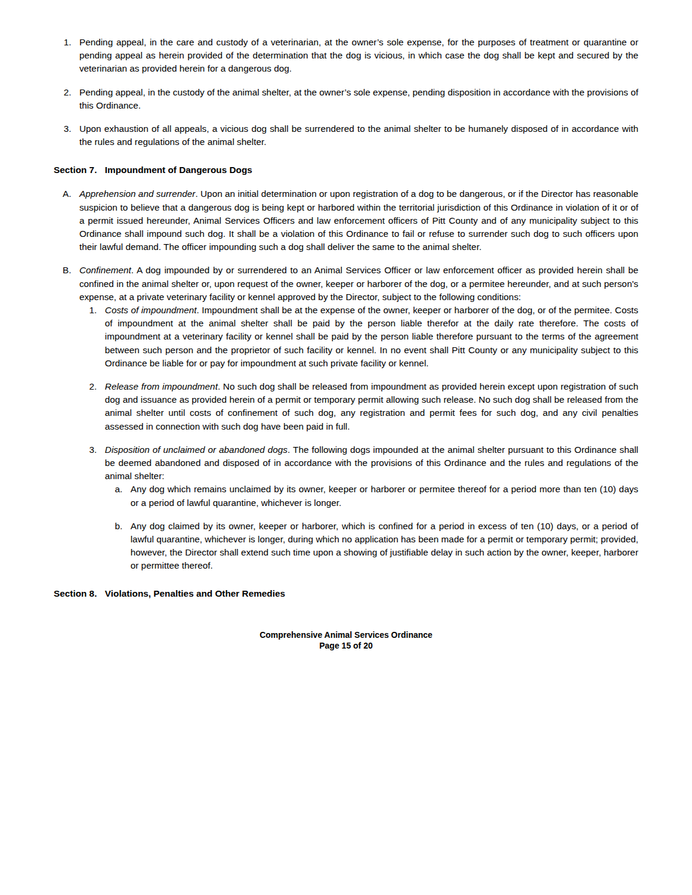Pending appeal, in the care and custody of a veterinarian, at the owner’s sole expense, for the purposes of treatment or quarantine or pending appeal as herein provided of the determination that the dog is vicious, in which case the dog shall be kept and secured by the veterinarian as provided herein for a dangerous dog.
Pending appeal, in the custody of the animal shelter, at the owner’s sole expense, pending disposition in accordance with the provisions of this Ordinance.
Upon exhaustion of all appeals, a vicious dog shall be surrendered to the animal shelter to be humanely disposed of in accordance with the rules and regulations of the animal shelter.
Section 7. Impoundment of Dangerous Dogs
Apprehension and surrender. Upon an initial determination or upon registration of a dog to be dangerous, or if the Director has reasonable suspicion to believe that a dangerous dog is being kept or harbored within the territorial jurisdiction of this Ordinance in violation of it or of a permit issued hereunder, Animal Services Officers and law enforcement officers of Pitt County and of any municipality subject to this Ordinance shall impound such dog. It shall be a violation of this Ordinance to fail or refuse to surrender such dog to such officers upon their lawful demand. The officer impounding such a dog shall deliver the same to the animal shelter.
Confinement. A dog impounded by or surrendered to an Animal Services Officer or law enforcement officer as provided herein shall be confined in the animal shelter or, upon request of the owner, keeper or harborer of the dog, or a permitee hereunder, and at such person's expense, at a private veterinary facility or kennel approved by the Director, subject to the following conditions:
Costs of impoundment. Impoundment shall be at the expense of the owner, keeper or harborer of the dog, or of the permitee. Costs of impoundment at the animal shelter shall be paid by the person liable therefor at the daily rate therefore. The costs of impoundment at a veterinary facility or kennel shall be paid by the person liable therefore pursuant to the terms of the agreement between such person and the proprietor of such facility or kennel. In no event shall Pitt County or any municipality subject to this Ordinance be liable for or pay for impoundment at such private facility or kennel.
Release from impoundment. No such dog shall be released from impoundment as provided herein except upon registration of such dog and issuance as provided herein of a permit or temporary permit allowing such release. No such dog shall be released from the animal shelter until costs of confinement of such dog, any registration and permit fees for such dog, and any civil penalties assessed in connection with such dog have been paid in full.
Disposition of unclaimed or abandoned dogs. The following dogs impounded at the animal shelter pursuant to this Ordinance shall be deemed abandoned and disposed of in accordance with the provisions of this Ordinance and the rules and regulations of the animal shelter:
Any dog which remains unclaimed by its owner, keeper or harborer or permitee thereof for a period more than ten (10) days or a period of lawful quarantine, whichever is longer.
Any dog claimed by its owner, keeper or harborer, which is confined for a period in excess of ten (10) days, or a period of lawful quarantine, whichever is longer, during which no application has been made for a permit or temporary permit; provided, however, the Director shall extend such time upon a showing of justifiable delay in such action by the owner, keeper, harborer or permittee thereof.
Section 8. Violations, Penalties and Other Remedies
Comprehensive Animal Services Ordinance
Page 15 of 20